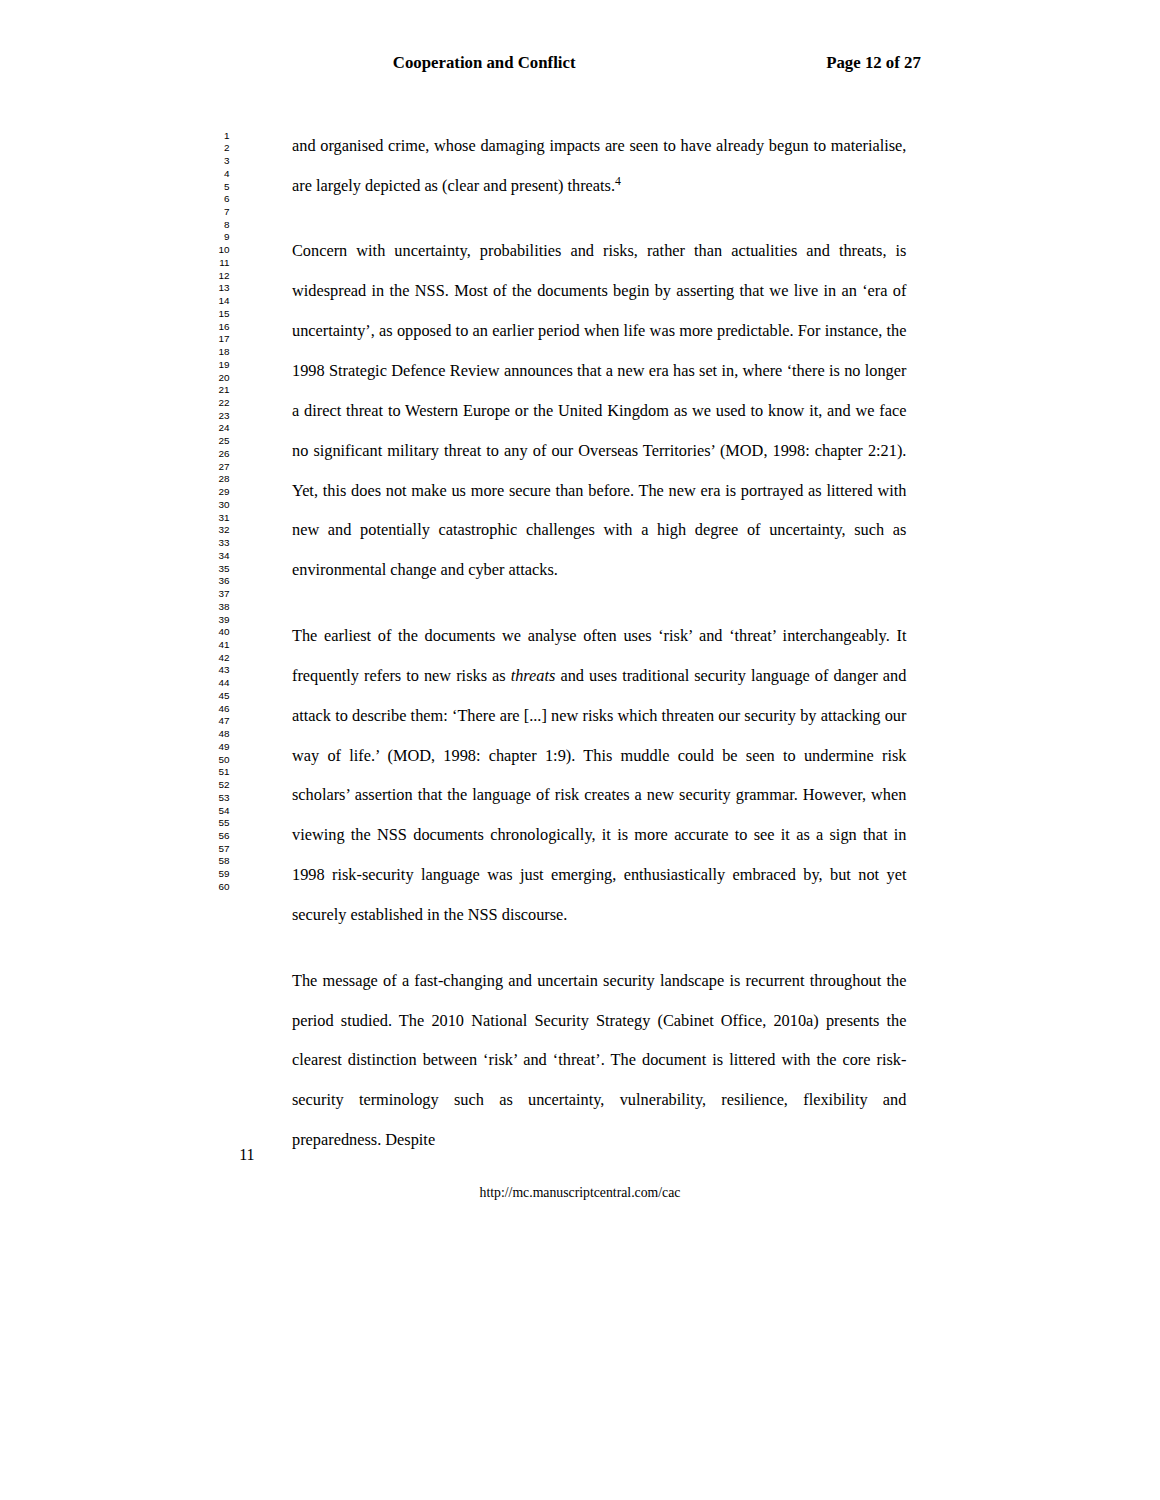Cooperation and Conflict Page 12 of 27
12345678910 11121314151617181920 21222324252627282930 31323334353637383940 41424344454647484950 51525354555657585960
and organised crime, whose damaging impacts are seen to have already begun to materialise, are largely depicted as (clear and present) threats.4
Concern with uncertainty, probabilities and risks, rather than actualities and threats, is widespread in the NSS. Most of the documents begin by asserting that we live in an ‘era of uncertainty’, as opposed to an earlier period when life was more predictable. For instance, the 1998 Strategic Defence Review announces that a new era has set in, where ‘there is no longer a direct threat to Western Europe or the United Kingdom as we used to know it, and we face no significant military threat to any of our Overseas Territories’ (MOD, 1998: chapter 2:21). Yet, this does not make us more secure than before. The new era is portrayed as littered with new and potentially catastrophic challenges with a high degree of uncertainty, such as environmental change and cyber attacks.
The earliest of the documents we analyse often uses ‘risk’ and ‘threat’ interchangeably. It frequently refers to new risks as threats and uses traditional security language of danger and attack to describe them: ‘There are [...] new risks which threaten our security by attacking our way of life.’ (MOD, 1998: chapter 1:9). This muddle could be seen to undermine risk scholars’ assertion that the language of risk creates a new security grammar. However, when viewing the NSS documents chronologically, it is more accurate to see it as a sign that in 1998 risk-security language was just emerging, enthusiastically embraced by, but not yet securely established in the NSS discourse.
The message of a fast-changing and uncertain security landscape is recurrent throughout the period studied. The 2010 National Security Strategy (Cabinet Office, 2010a) presents the clearest distinction between ‘risk’ and ‘threat’. The document is littered with the core risk-security terminology such as uncertainty, vulnerability, resilience, flexibility and preparedness. Despite
11
http://mc.manuscriptcentral.com/cac